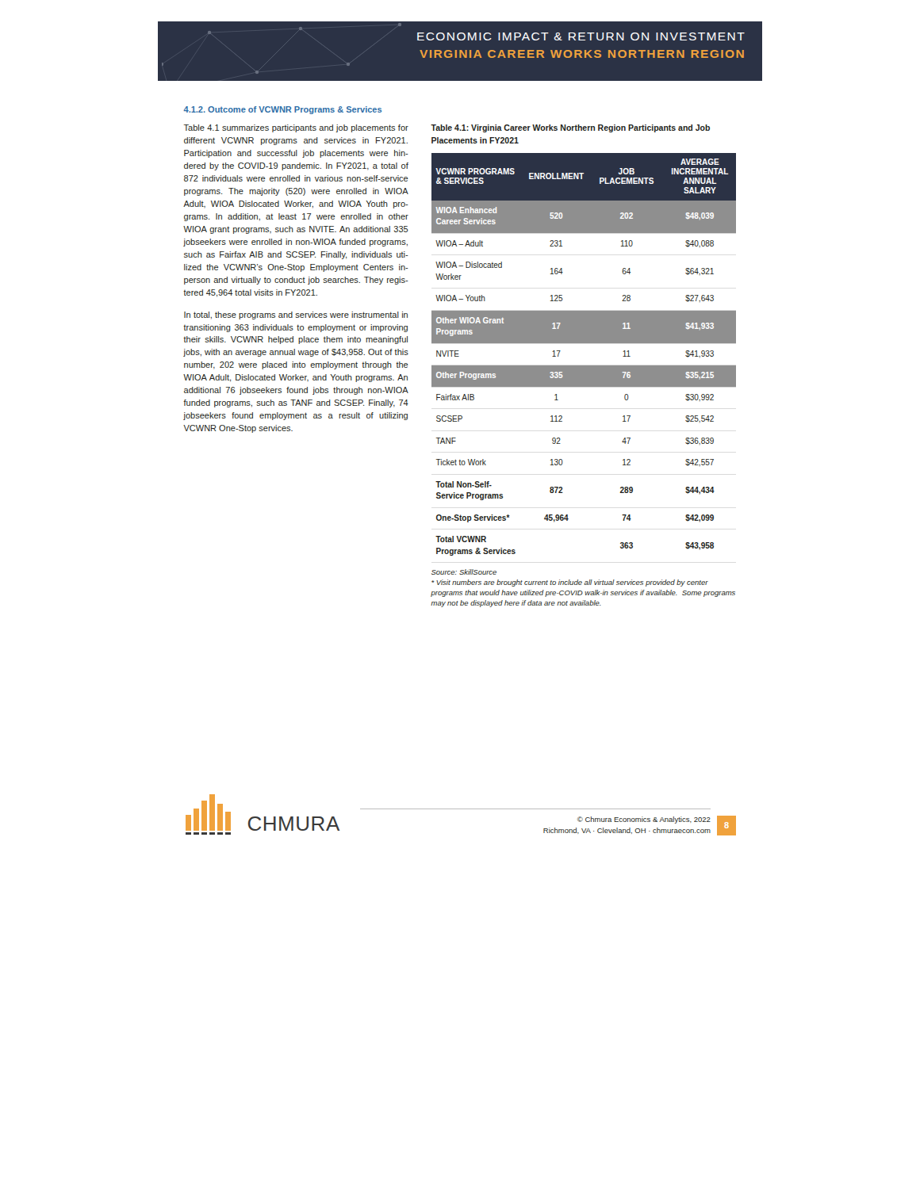ECONOMIC IMPACT & RETURN ON INVESTMENT
VIRGINIA CAREER WORKS NORTHERN REGION
4.1.2. Outcome of VCWNR Programs & Services
Table 4.1 summarizes participants and job placements for different VCWNR programs and services in FY2021. Participation and successful job placements were hindered by the COVID-19 pandemic. In FY2021, a total of 872 individuals were enrolled in various non-self-service programs. The majority (520) were enrolled in WIOA Adult, WIOA Dislocated Worker, and WIOA Youth programs. In addition, at least 17 were enrolled in other WIOA grant programs, such as NVITE. An additional 335 jobseekers were enrolled in non-WIOA funded programs, such as Fairfax AIB and SCSEP. Finally, individuals utilized the VCWNR’s One-Stop Employment Centers in-person and virtually to conduct job searches. They registered 45,964 total visits in FY2021.
In total, these programs and services were instrumental in transitioning 363 individuals to employment or improving their skills. VCWNR helped place them into meaningful jobs, with an average annual wage of $43,958. Out of this number, 202 were placed into employment through the WIOA Adult, Dislocated Worker, and Youth programs. An additional 76 jobseekers found jobs through non-WIOA funded programs, such as TANF and SCSEP. Finally, 74 jobseekers found employment as a result of utilizing VCWNR One-Stop services.
Table 4.1: Virginia Career Works Northern Region Participants and Job Placements in FY2021
| VCWNR PROGRAMS & SERVICES | ENROLLMENT | JOB PLACEMENTS | AVERAGE INCREMENTAL ANNUAL SALARY |
| --- | --- | --- | --- |
| WIOA Enhanced Career Services | 520 | 202 | $48,039 |
| WIOA – Adult | 231 | 110 | $40,088 |
| WIOA – Dislocated Worker | 164 | 64 | $64,321 |
| WIOA – Youth | 125 | 28 | $27,643 |
| Other WIOA Grant Programs | 17 | 11 | $41,933 |
| NVITE | 17 | 11 | $41,933 |
| Other Programs | 335 | 76 | $35,215 |
| Fairfax AIB | 1 | 0 | $30,992 |
| SCSEP | 112 | 17 | $25,542 |
| TANF | 92 | 47 | $36,839 |
| Ticket to Work | 130 | 12 | $42,557 |
| Total Non-Self-Service Programs | 872 | 289 | $44,434 |
| One-Stop Services* | 45,964 | 74 | $42,099 |
| Total VCWNR Programs & Services | | 363 | $43,958 |
Source: SkillSource
* Visit numbers are brought current to include all virtual services provided by center programs that would have utilized pre-COVID walk-in services if available. Some programs may not be displayed here if data are not available.
CHMURA
© Chmura Economics & Analytics, 2022
Richmond, VA · Cleveland, OH · chmuraecon.com
8